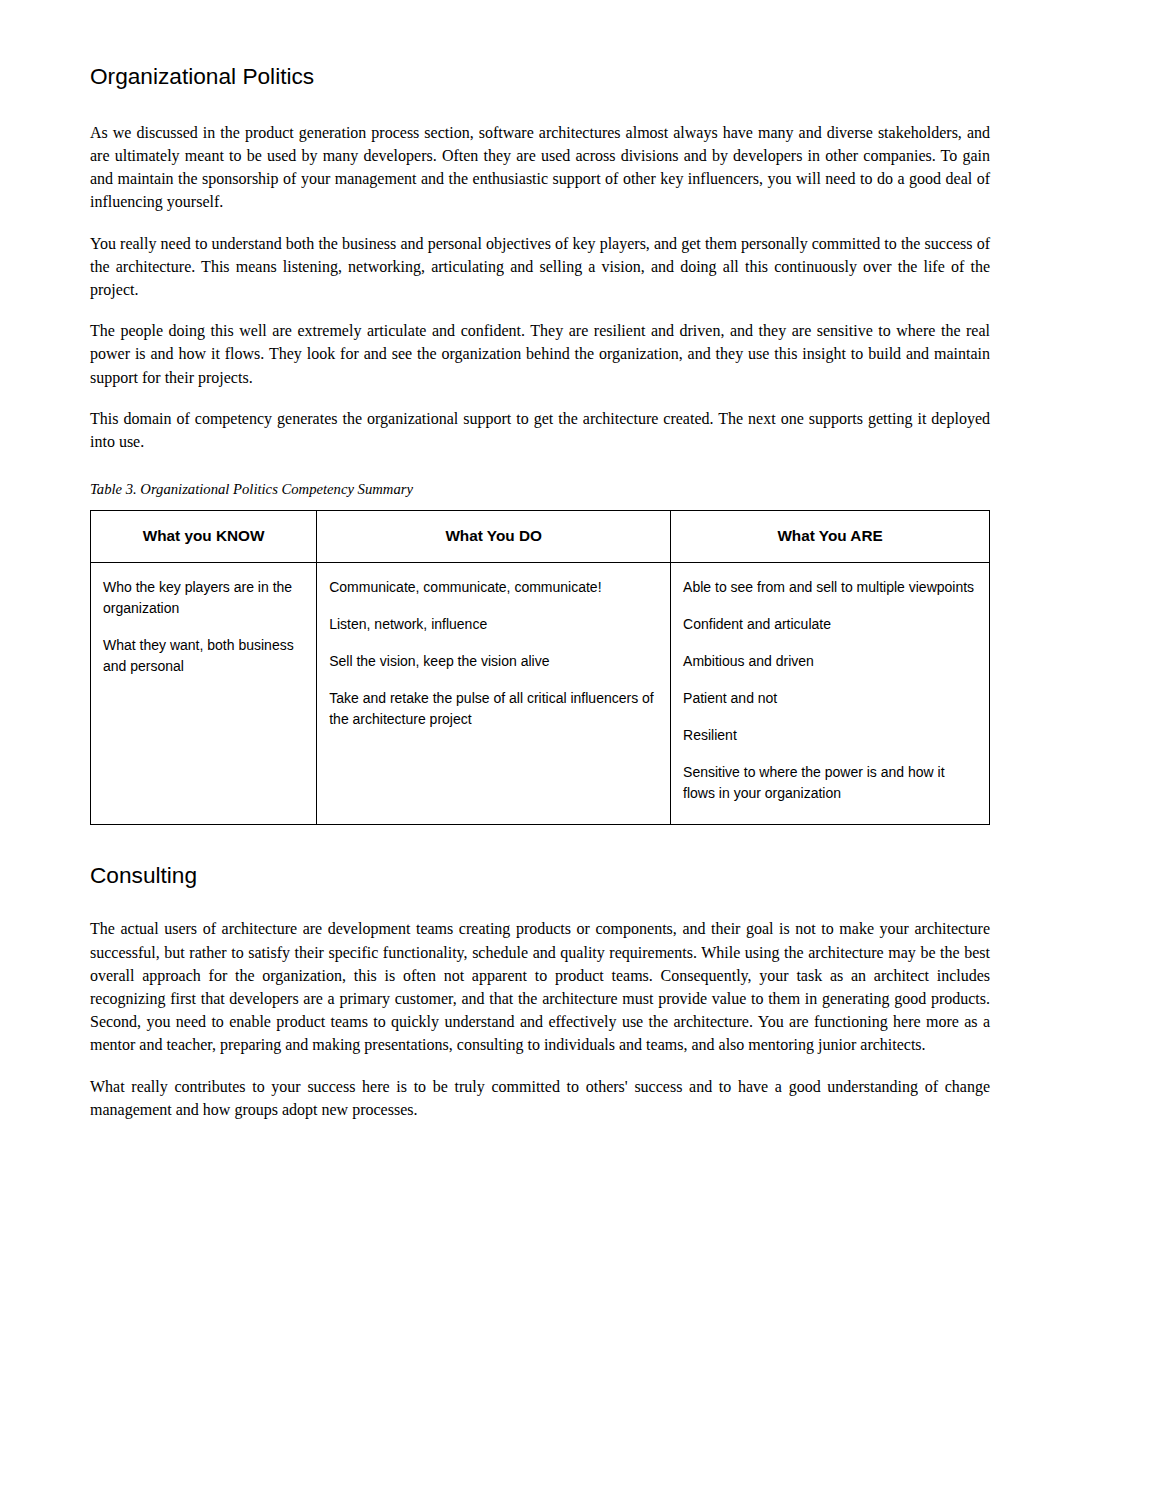Organizational Politics
As we discussed in the product generation process section, software architectures almost always have many and diverse stakeholders, and are ultimately meant to be used by many developers. Often they are used across divisions and by developers in other companies. To gain and maintain the sponsorship of your management and the enthusiastic support of other key influencers, you will need to do a good deal of influencing yourself.
You really need to understand both the business and personal objectives of key players, and get them personally committed to the success of the architecture. This means listening, networking, articulating and selling a vision, and doing all this continuously over the life of the project.
The people doing this well are extremely articulate and confident. They are resilient and driven, and they are sensitive to where the real power is and how it flows. They look for and see the organization behind the organization, and they use this insight to build and maintain support for their projects.
This domain of competency generates the organizational support to get the architecture created. The next one supports getting it deployed into use.
Table 3. Organizational Politics Competency Summary
| What you KNOW | What You DO | What You ARE |
| --- | --- | --- |
| Who the key players are in the organization What they want, both business and personal | Communicate, communicate, communicate! Listen, network, influence Sell the vision, keep the vision alive Take and retake the pulse of all critical influencers of the architecture project | Able to see from and sell to multiple viewpoints Confident and articulate Ambitious and driven Patient and not Resilient Sensitive to where the power is and how it flows in your organization |
Consulting
The actual users of architecture are development teams creating products or components, and their goal is not to make your architecture successful, but rather to satisfy their specific functionality, schedule and quality requirements. While using the architecture may be the best overall approach for the organization, this is often not apparent to product teams. Consequently, your task as an architect includes recognizing first that developers are a primary customer, and that the architecture must provide value to them in generating good products. Second, you need to enable product teams to quickly understand and effectively use the architecture. You are functioning here more as a mentor and teacher, preparing and making presentations, consulting to individuals and teams, and also mentoring junior architects.
What really contributes to your success here is to be truly committed to others' success and to have a good understanding of change management and how groups adopt new processes.